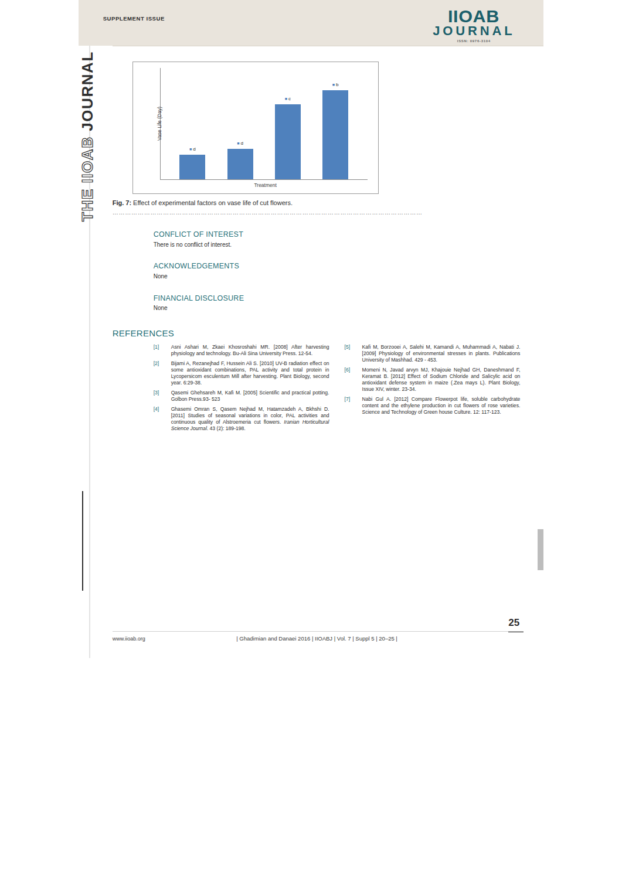SUPPLEMENT ISSUE
IIOAB JOURNAL ISSN: 0976-3104
THE IIOAB JOURNAL
Vase Life (Day)
d
d
c
b
Treatment
Fig. 7: Effect of experimental factors on vase life of cut flowers.
…………………………………………………………………………………………………………………………………
CONFLICT OF INTEREST
There is no conflict of interest.
ACKNOWLEDGEMENTS
None
FINANCIAL DISCLOSURE
None
REFERENCES
[1] Asni Ashari M, Zkaei Khosroshahi MR. [2008] After harvesting physiology and technology. Bu-Ali Sina University Press. 12-54.
[2] Bijami A, Rezanejhad F, Hussein Ali S. [2010] UV-B radiation effect on some antioxidant combinations, PAL activity and total protein in Lycopersicom esculentum Mill after harvesting. Plant Biology, second year. 6:29-38.
[3] Qasemi Ghehsareh M, Kafi M. [2005] Scientific and practical potting. Golbon Press.93- 523
[4] Ghasemi Omran S, Qasem Nejhad M, Hatamzadeh A, Bkhshi D. [2011] Studies of seasonal variations in color, PAL activities and continuous quality of Alstroemeria cut flowers. Iranian Horticultural Science Journal. 43 (2): 189-198.
[5] Kafi M, Borzooei A, Salehi M, Kamandi A, Muhammadi A, Nabati J. [2009] Physiology of environmental stresses in plants. Publications University of Mashhad. 429 - 453.
[6] Momeni N, Javad arvyn MJ, Khajouie Nejhad GH, Daneshmand F, Keramat B. [2012] Effect of Sodium Chloride and Salicylic acid on antioxidant defense system in maize (.Zea mays L). Plant Biology, Issue XIV, winter. 23-34.
[7] Nabi Gul A. [2012] Compare Flowerpot life, soluble carbohydrate content and the ethylene production in cut flowers of rose varieties. Science and Technology of Green house Culture. 12: 117-123.
25
www.iioab.org
| Ghadimian and Danaei 2016 | IIOABJ | Vol. 7 | Suppl 5 | 20–25 |